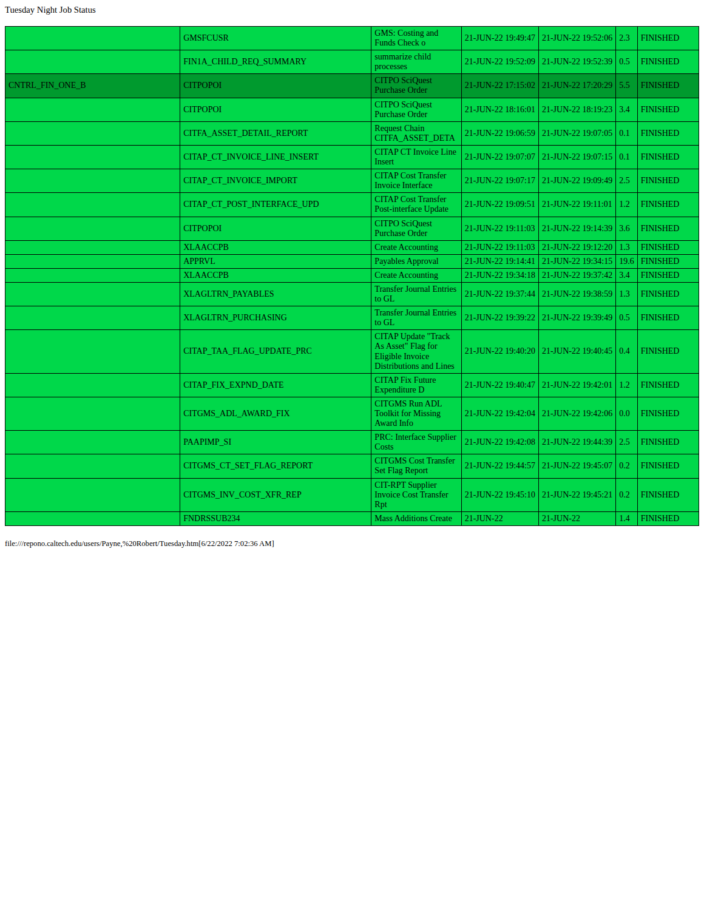Tuesday Night Job Status
| | GMSFCUSR | GMS: Costing and Funds Check o | 21-JUN-22 19:49:47 | 21-JUN-22 19:52:06 | 2.3 | FINISHED |
| | FIN1A_CHILD_REQ_SUMMARY | summarize child processes | 21-JUN-22 19:52:09 | 21-JUN-22 19:52:39 | 0.5 | FINISHED |
| CNTRL_FIN_ONE_B | CITPOPOI | CITPO SciQuest Purchase Order | 21-JUN-22 17:15:02 | 21-JUN-22 17:20:29 | 5.5 | FINISHED |
| | CITPOPOI | CITPO SciQuest Purchase Order | 21-JUN-22 18:16:01 | 21-JUN-22 18:19:23 | 3.4 | FINISHED |
| | CITFA_ASSET_DETAIL_REPORT | Request Chain CITFA_ASSET_DETA | 21-JUN-22 19:06:59 | 21-JUN-22 19:07:05 | 0.1 | FINISHED |
| | CITAP_CT_INVOICE_LINE_INSERT | CITAP CT Invoice Line Insert | 21-JUN-22 19:07:07 | 21-JUN-22 19:07:15 | 0.1 | FINISHED |
| | CITAP_CT_INVOICE_IMPORT | CITAP Cost Transfer Invoice Interface | 21-JUN-22 19:07:17 | 21-JUN-22 19:09:49 | 2.5 | FINISHED |
| | CITAP_CT_POST_INTERFACE_UPD | CITAP Cost Transfer Post-interface Update | 21-JUN-22 19:09:51 | 21-JUN-22 19:11:01 | 1.2 | FINISHED |
| | CITPOPOI | CITPO SciQuest Purchase Order | 21-JUN-22 19:11:03 | 21-JUN-22 19:14:39 | 3.6 | FINISHED |
| | XLAACCPB | Create Accounting | 21-JUN-22 19:11:03 | 21-JUN-22 19:12:20 | 1.3 | FINISHED |
| | APPRVL | Payables Approval | 21-JUN-22 19:14:41 | 21-JUN-22 19:34:15 | 19.6 | FINISHED |
| | XLAACCPB | Create Accounting | 21-JUN-22 19:34:18 | 21-JUN-22 19:37:42 | 3.4 | FINISHED |
| | XLAGLTRN_PAYABLES | Transfer Journal Entries to GL | 21-JUN-22 19:37:44 | 21-JUN-22 19:38:59 | 1.3 | FINISHED |
| | XLAGLTRN_PURCHASING | Transfer Journal Entries to GL | 21-JUN-22 19:39:22 | 21-JUN-22 19:39:49 | 0.5 | FINISHED |
| | CITAP_TAA_FLAG_UPDATE_PRC | CITAP Update "Track As Asset" Flag for Eligible Invoice Distributions and Lines | 21-JUN-22 19:40:20 | 21-JUN-22 19:40:45 | 0.4 | FINISHED |
| | CITAP_FIX_EXPND_DATE | CITAP Fix Future Expenditure D | 21-JUN-22 19:40:47 | 21-JUN-22 19:42:01 | 1.2 | FINISHED |
| | CITGMS_ADL_AWARD_FIX | CITGMS Run ADL Toolkit for Missing Award Info | 21-JUN-22 19:42:04 | 21-JUN-22 19:42:06 | 0.0 | FINISHED |
| | PAAPIMP_SI | PRC: Interface Supplier Costs | 21-JUN-22 19:42:08 | 21-JUN-22 19:44:39 | 2.5 | FINISHED |
| | CITGMS_CT_SET_FLAG_REPORT | CITGMS Cost Transfer Set Flag Report | 21-JUN-22 19:44:57 | 21-JUN-22 19:45:07 | 0.2 | FINISHED |
| | CITGMS_INV_COST_XFR_REP | CIT-RPT Supplier Invoice Cost Transfer Rpt | 21-JUN-22 19:45:10 | 21-JUN-22 19:45:21 | 0.2 | FINISHED |
| | FNDRSSUB234 | Mass Additions Create | 21-JUN-22 | 21-JUN-22 | 1.4 | FINISHED |
file:///repono.caltech.edu/users/Payne,%20Robert/Tuesday.htm[6/22/2022 7:02:36 AM]